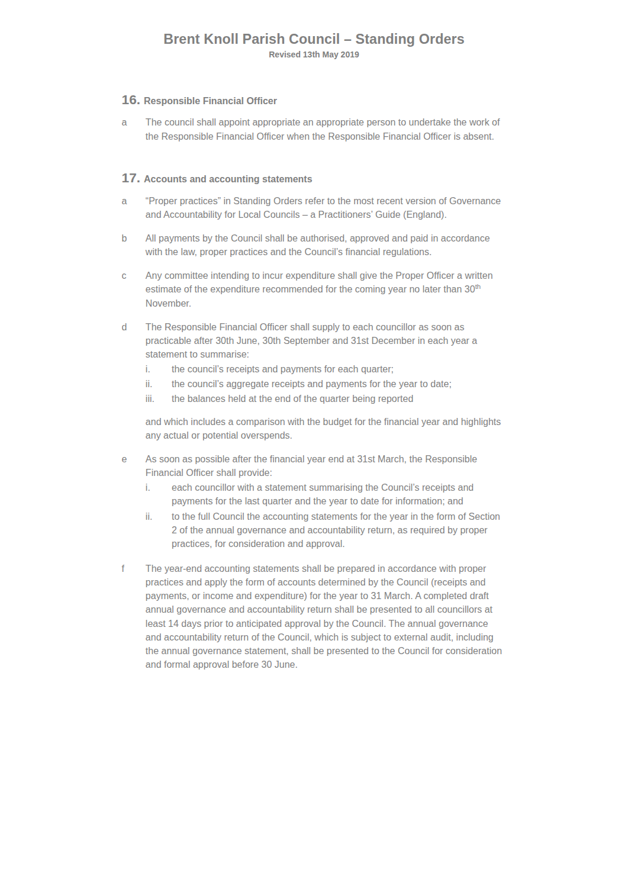Brent Knoll Parish Council – Standing Orders
Revised 13th May 2019
16. Responsible Financial Officer
| a | The council shall appoint appropriate an appropriate person to undertake the work of the Responsible Financial Officer when the Responsible Financial Officer is absent. |
17. Accounts and accounting statements
| a | “Proper practices” in Standing Orders refer to the most recent version of Governance and Accountability for Local Councils – a Practitioners’ Guide (England). |
| b | All payments by the Council shall be authorised, approved and paid in accordance with the law, proper practices and the Council’s financial regulations. |
| c | Any committee intending to incur expenditure shall give the Proper Officer a written estimate of the expenditure recommended for the coming year no later than 30 th November. |
| d | The Responsible Financial Officer shall supply to each councillor as soon as practicable after 30th June, 30th September and 31st December in each year a statement to summarise: / i. / the council’s receipts and payments for each quarter; / / ii. / the council’s aggregate receipts and payments for the year to date; / / iii. / the balances held at the end of the quarter being reported / and which includes a comparison with the budget for the financial year and highlights any actual or potential overspends. |
| e | As soon as possible after the financial year end at 31st March, the Responsible Financial Officer shall provide: / i. / each councillor with a statement summarising the Council’s receipts and payments for the last quarter and the year to date for information; and / / ii. / to the full Council the accounting statements for the year in the form of Section 2 of the annual governance and accountability return, as required by proper practices, for consideration and approval. / |
| f | The year-end accounting statements shall be prepared in accordance with proper practices and apply the form of accounts determined by the Council (receipts and payments, or income and expenditure) for the year to 31 March. A completed draft annual governance and accountability return shall be presented to all councillors at least 14 days prior to anticipated approval by the Council. The annual governance and accountability return of the Council, which is subject to external audit, including the annual governance statement, shall be presented to the Council for consideration and formal approval before 30 June. |